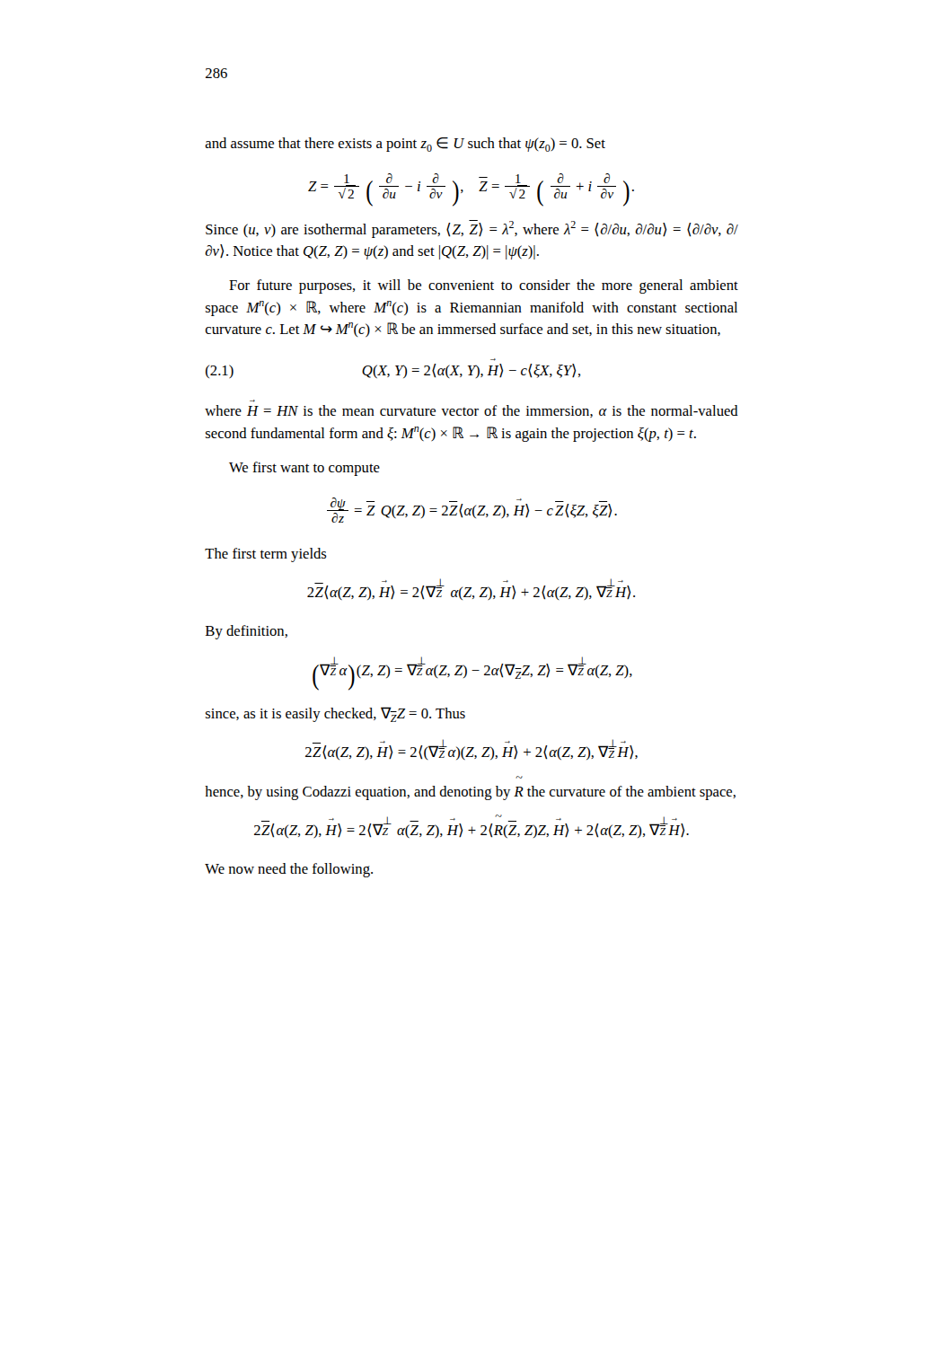286
and assume that there exists a point z0 ∈ U such that ψ(z0) = 0. Set
Z = 1√2 ( ∂∂u − i ∂∂v ), Z = 1√2 ( ∂∂u + i ∂∂v ).
Since (u, v) are isothermal parameters, ⟨Z, Z⟩ = λ2, where λ2 = ⟨∂/∂u, ∂/∂u⟩ = ⟨∂/∂v, ∂/∂v⟩. Notice that Q(Z, Z) = ψ(z) and set |Q(Z, Z)| = |ψ(z)|.
For future purposes, it will be convenient to consider the more general ambient space Mn(c) × ℝ, where Mn(c) is a Riemannian manifold with constant sectional curvature c. Let M ↪ Mn(c) × ℝ be an immersed surface and set, in this new situation,
(2.1) Q(X, Y) = 2⟨α(X, Y), H⟩ − c⟨ξX, ξY⟩,
where H = HN is the mean curvature vector of the immersion, α is the normal-valued second fundamental form and ξ: Mn(c) × ℝ → ℝ is again the projection ξ(p, t) = t.
We first want to compute
∂ψ∂z = Z Q(Z, Z) = 2Z⟨α(Z, Z), H⟩ − c Z⟨ξZ, ξZ⟩.
The first term yields
2Z⟨α(Z, Z), H⟩ = 2⟨∇⊥Z α(Z, Z), H⟩ + 2⟨α(Z, Z), ∇⊥Z H⟩.
By definition,
(∇⊥Z α)(Z, Z) = ∇⊥Z α(Z, Z) − 2α⟨∇ZZ, Z⟩ = ∇⊥Z α(Z, Z),
since, as it is easily checked, ∇ZZ = 0. Thus
2Z⟨α(Z, Z), H⟩ = 2⟨(∇⊥Z α)(Z, Z), H⟩ + 2⟨α(Z, Z), ∇⊥Z H⟩,
hence, by using Codazzi equation, and denoting by R the curvature of the ambient space,
2Z⟨α(Z, Z), H⟩ = 2⟨∇⊥Z α(Z, Z), H⟩ + 2⟨R(Z, Z)Z, H⟩ + 2⟨α(Z, Z), ∇⊥Z H⟩.
We now need the following.